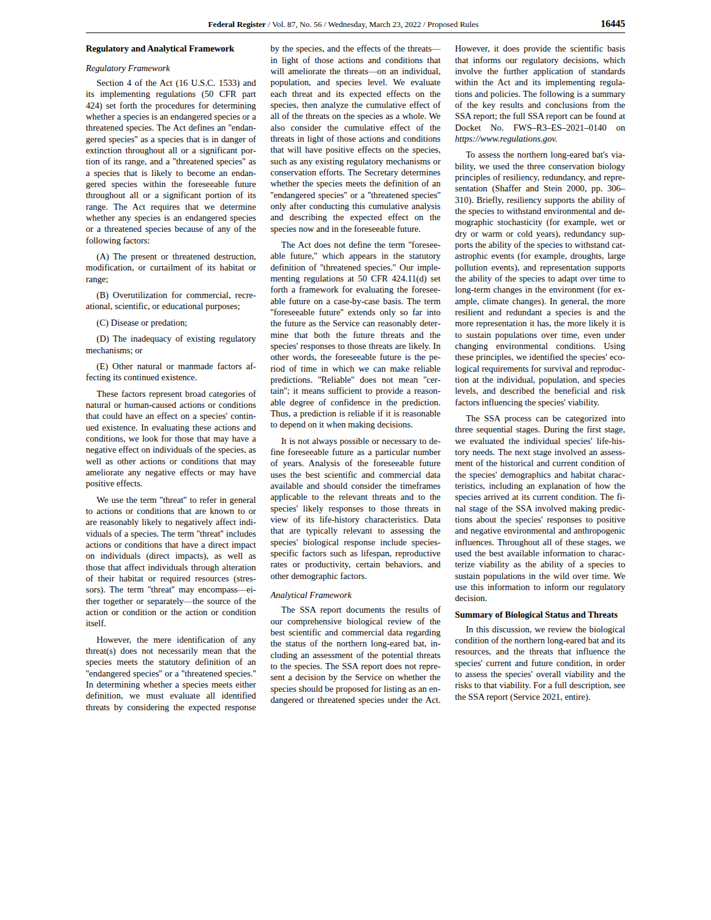Federal Register / Vol. 87, No. 56 / Wednesday, March 23, 2022 / Proposed Rules
16445
Regulatory and Analytical Framework
Regulatory Framework
Section 4 of the Act (16 U.S.C. 1533) and its implementing regulations (50 CFR part 424) set forth the procedures for determining whether a species is an endangered species or a threatened species. The Act defines an ''endangered species'' as a species that is in danger of extinction throughout all or a significant portion of its range, and a ''threatened species'' as a species that is likely to become an endangered species within the foreseeable future throughout all or a significant portion of its range. The Act requires that we determine whether any species is an endangered species or a threatened species because of any of the following factors:
(A) The present or threatened destruction, modification, or curtailment of its habitat or range;
(B) Overutilization for commercial, recreational, scientific, or educational purposes;
(C) Disease or predation;
(D) The inadequacy of existing regulatory mechanisms; or
(E) Other natural or manmade factors affecting its continued existence.
These factors represent broad categories of natural or human-caused actions or conditions that could have an effect on a species' continued existence. In evaluating these actions and conditions, we look for those that may have a negative effect on individuals of the species, as well as other actions or conditions that may ameliorate any negative effects or may have positive effects.
We use the term ''threat'' to refer in general to actions or conditions that are known to or are reasonably likely to negatively affect individuals of a species. The term ''threat'' includes actions or conditions that have a direct impact on individuals (direct impacts), as well as those that affect individuals through alteration of their habitat or required resources (stressors). The term ''threat'' may encompass—either together or separately—the source of the action or condition or the action or condition itself.
However, the mere identification of any threat(s) does not necessarily mean that the species meets the statutory definition of an ''endangered species'' or a ''threatened species.'' In determining whether a species meets either definition, we must evaluate all identified threats by considering the expected response by the species, and the effects of the threats—in light of those actions and conditions that will ameliorate the threats—on an individual, population, and species level. We evaluate each threat and its expected effects on the species, then analyze the cumulative effect of all of the threats on the species as a whole. We also consider the cumulative effect of the threats in light of those actions and conditions that will have positive effects on the species, such as any existing regulatory mechanisms or conservation efforts. The Secretary determines whether the species meets the definition of an ''endangered species'' or a ''threatened species'' only after conducting this cumulative analysis and describing the expected effect on the species now and in the foreseeable future.
The Act does not define the term ''foreseeable future,'' which appears in the statutory definition of ''threatened species.'' Our implementing regulations at 50 CFR 424.11(d) set forth a framework for evaluating the foreseeable future on a case-by-case basis. The term ''foreseeable future'' extends only so far into the future as the Service can reasonably determine that both the future threats and the species' responses to those threats are likely. In other words, the foreseeable future is the period of time in which we can make reliable predictions. ''Reliable'' does not mean ''certain''; it means sufficient to provide a reasonable degree of confidence in the prediction. Thus, a prediction is reliable if it is reasonable to depend on it when making decisions.
It is not always possible or necessary to define foreseeable future as a particular number of years. Analysis of the foreseeable future uses the best scientific and commercial data available and should consider the timeframes applicable to the relevant threats and to the species' likely responses to those threats in view of its life-history characteristics. Data that are typically relevant to assessing the species' biological response include species-specific factors such as lifespan, reproductive rates or productivity, certain behaviors, and other demographic factors.
Analytical Framework
The SSA report documents the results of our comprehensive biological review of the best scientific and commercial data regarding the status of the northern long-eared bat, including an assessment of the potential threats to the species. The SSA report does not represent a decision by the Service on whether the species should be proposed for listing as an endangered or threatened species under the Act. However, it does provide the scientific basis that informs our regulatory decisions, which involve the further application of standards within the Act and its implementing regulations and policies. The following is a summary of the key results and conclusions from the SSA report; the full SSA report can be found at Docket No. FWS–R3–ES–2021–0140 on https://www.regulations.gov.
To assess the northern long-eared bat's viability, we used the three conservation biology principles of resiliency, redundancy, and representation (Shaffer and Stein 2000, pp. 306–310). Briefly, resiliency supports the ability of the species to withstand environmental and demographic stochasticity (for example, wet or dry or warm or cold years), redundancy supports the ability of the species to withstand catastrophic events (for example, droughts, large pollution events), and representation supports the ability of the species to adapt over time to long-term changes in the environment (for example, climate changes). In general, the more resilient and redundant a species is and the more representation it has, the more likely it is to sustain populations over time, even under changing environmental conditions. Using these principles, we identified the species' ecological requirements for survival and reproduction at the individual, population, and species levels, and described the beneficial and risk factors influencing the species' viability.
The SSA process can be categorized into three sequential stages. During the first stage, we evaluated the individual species' life-history needs. The next stage involved an assessment of the historical and current condition of the species' demographics and habitat characteristics, including an explanation of how the species arrived at its current condition. The final stage of the SSA involved making predictions about the species' responses to positive and negative environmental and anthropogenic influences. Throughout all of these stages, we used the best available information to characterize viability as the ability of a species to sustain populations in the wild over time. We use this information to inform our regulatory decision.
Summary of Biological Status and Threats
In this discussion, we review the biological condition of the northern long-eared bat and its resources, and the threats that influence the species' current and future condition, in order to assess the species' overall viability and the risks to that viability. For a full description, see the SSA report (Service 2021, entire).